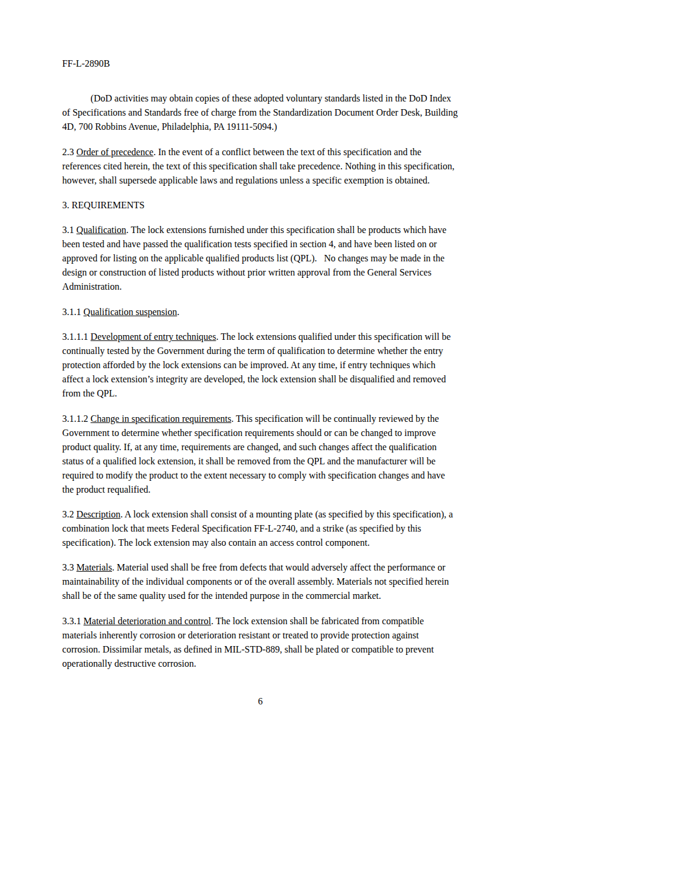FF-L-2890B
(DoD activities may obtain copies of these adopted voluntary standards listed in the DoD Index of Specifications and Standards free of charge from the Standardization Document Order Desk, Building 4D, 700 Robbins Avenue, Philadelphia, PA 19111-5094.)
2.3 Order of precedence. In the event of a conflict between the text of this specification and the references cited herein, the text of this specification shall take precedence. Nothing in this specification, however, shall supersede applicable laws and regulations unless a specific exemption is obtained.
3. REQUIREMENTS
3.1 Qualification. The lock extensions furnished under this specification shall be products which have been tested and have passed the qualification tests specified in section 4, and have been listed on or approved for listing on the applicable qualified products list (QPL). No changes may be made in the design or construction of listed products without prior written approval from the General Services Administration.
3.1.1 Qualification suspension.
3.1.1.1 Development of entry techniques. The lock extensions qualified under this specification will be continually tested by the Government during the term of qualification to determine whether the entry protection afforded by the lock extensions can be improved. At any time, if entry techniques which affect a lock extension’s integrity are developed, the lock extension shall be disqualified and removed from the QPL.
3.1.1.2 Change in specification requirements. This specification will be continually reviewed by the Government to determine whether specification requirements should or can be changed to improve product quality. If, at any time, requirements are changed, and such changes affect the qualification status of a qualified lock extension, it shall be removed from the QPL and the manufacturer will be required to modify the product to the extent necessary to comply with specification changes and have the product requalified.
3.2 Description. A lock extension shall consist of a mounting plate (as specified by this specification), a combination lock that meets Federal Specification FF-L-2740, and a strike (as specified by this specification). The lock extension may also contain an access control component.
3.3 Materials. Material used shall be free from defects that would adversely affect the performance or maintainability of the individual components or of the overall assembly. Materials not specified herein shall be of the same quality used for the intended purpose in the commercial market.
3.3.1 Material deterioration and control. The lock extension shall be fabricated from compatible materials inherently corrosion or deterioration resistant or treated to provide protection against corrosion. Dissimilar metals, as defined in MIL-STD-889, shall be plated or compatible to prevent operationally destructive corrosion.
6